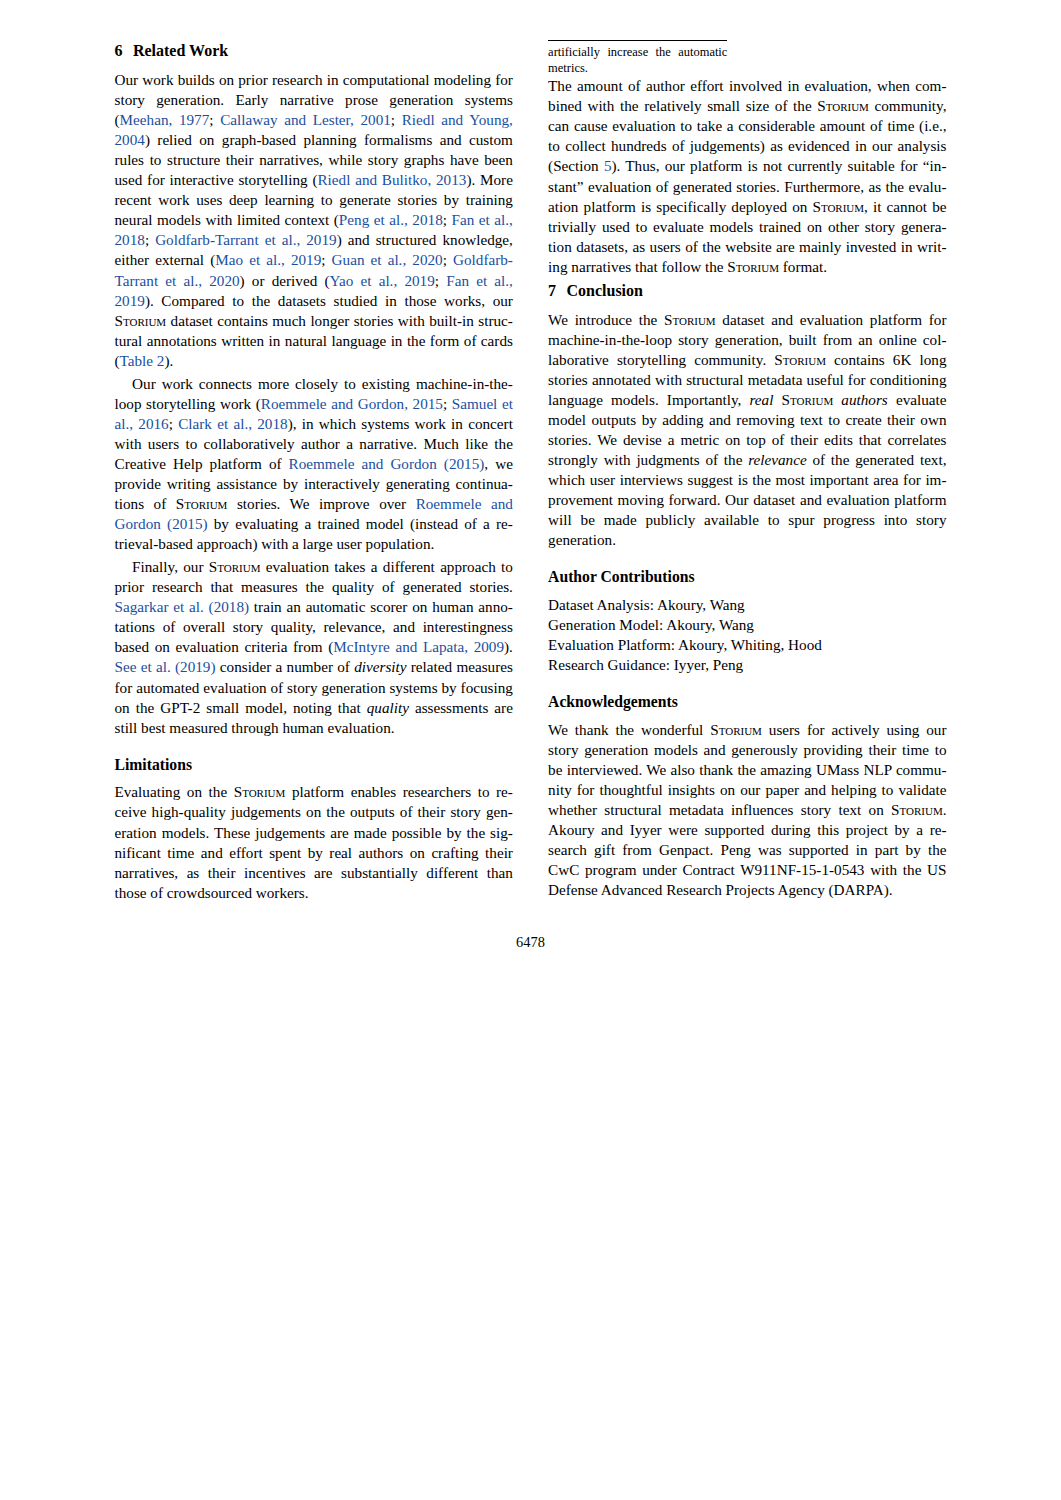6 Related Work
Our work builds on prior research in computational modeling for story generation. Early narrative prose generation systems (Meehan, 1977; Callaway and Lester, 2001; Riedl and Young, 2004) relied on graph-based planning formalisms and custom rules to structure their narratives, while story graphs have been used for interactive storytelling (Riedl and Bulitko, 2013). More recent work uses deep learning to generate stories by training neural models with limited context (Peng et al., 2018; Fan et al., 2018; Goldfarb-Tarrant et al., 2019) and structured knowledge, either external (Mao et al., 2019; Guan et al., 2020; Goldfarb-Tarrant et al., 2020) or derived (Yao et al., 2019; Fan et al., 2019). Compared to the datasets studied in those works, our Storium dataset contains much longer stories with built-in structural annotations written in natural language in the form of cards (Table 2).
Our work connects more closely to existing machine-in-the-loop storytelling work (Roemmele and Gordon, 2015; Samuel et al., 2016; Clark et al., 2018), in which systems work in concert with users to collaboratively author a narrative. Much like the Creative Help platform of Roemmele and Gordon (2015), we provide writing assistance by interactively generating continuations of Storium stories. We improve over Roemmele and Gordon (2015) by evaluating a trained model (instead of a retrieval-based approach) with a large user population.
Finally, our Storium evaluation takes a different approach to prior research that measures the quality of generated stories. Sagarkar et al. (2018) train an automatic scorer on human annotations of overall story quality, relevance, and interestingness based on evaluation criteria from (McIntyre and Lapata, 2009). See et al. (2019) consider a number of diversity related measures for automated evaluation of story generation systems by focusing on the GPT-2 small model, noting that quality assessments are still best measured through human evaluation.
Limitations
Evaluating on the Storium platform enables researchers to receive high-quality judgements on the outputs of their story generation models. These judgements are made possible by the significant time and effort spent by real authors on crafting their narratives, as their incentives are substantially different than those of crowdsourced workers.
artificially increase the automatic metrics.
The amount of author effort involved in evaluation, when combined with the relatively small size of the Storium community, can cause evaluation to take a considerable amount of time (i.e., to collect hundreds of judgements) as evidenced in our analysis (Section 5). Thus, our platform is not currently suitable for “instant” evaluation of generated stories. Furthermore, as the evaluation platform is specifically deployed on Storium, it cannot be trivially used to evaluate models trained on other story generation datasets, as users of the website are mainly invested in writing narratives that follow the Storium format.
7 Conclusion
We introduce the Storium dataset and evaluation platform for machine-in-the-loop story generation, built from an online collaborative storytelling community. Storium contains 6K long stories annotated with structural metadata useful for conditioning language models. Importantly, real Storium authors evaluate model outputs by adding and removing text to create their own stories. We devise a metric on top of their edits that correlates strongly with judgments of the relevance of the generated text, which user interviews suggest is the most important area for improvement moving forward. Our dataset and evaluation platform will be made publicly available to spur progress into story generation.
Author Contributions
Dataset Analysis: Akoury, Wang
Generation Model: Akoury, Wang
Evaluation Platform: Akoury, Whiting, Hood
Research Guidance: Iyyer, Peng
Acknowledgements
We thank the wonderful Storium users for actively using our story generation models and generously providing their time to be interviewed. We also thank the amazing UMass NLP community for thoughtful insights on our paper and helping to validate whether structural metadata influences story text on Storium. Akoury and Iyyer were supported during this project by a research gift from Genpact. Peng was supported in part by the CwC program under Contract W911NF-15-1-0543 with the US Defense Advanced Research Projects Agency (DARPA).
6478